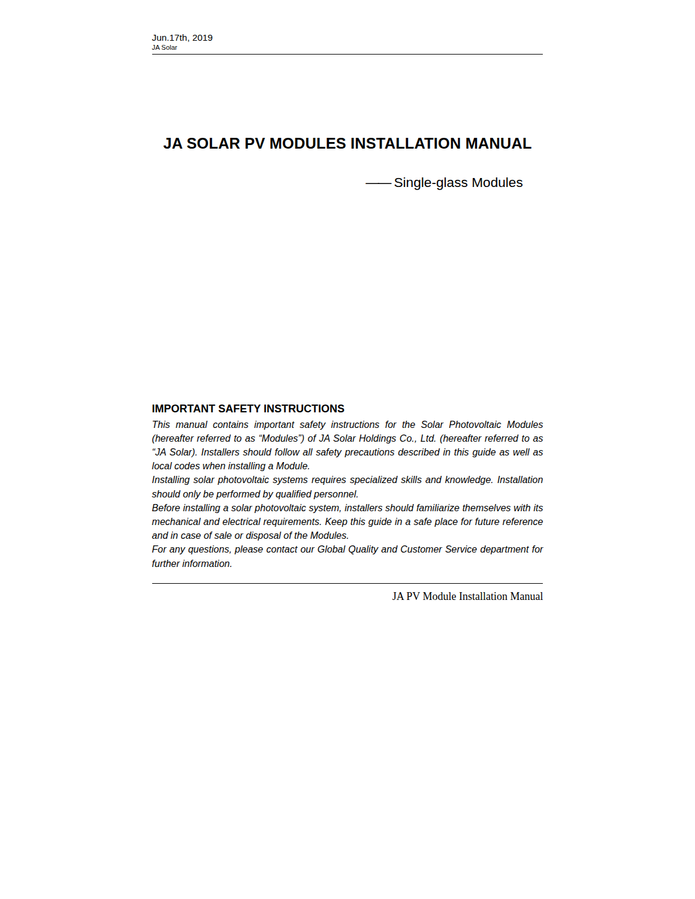Jun.17th, 2019
JA Solar
JA SOLAR PV MODULES INSTALLATION MANUAL
——Single-glass Modules
IMPORTANT SAFETY INSTRUCTIONS
This manual contains important safety instructions for the Solar Photovoltaic Modules (hereafter referred to as “Modules”) of JA Solar Holdings Co., Ltd. (hereafter referred to as “JA Solar). Installers should follow all safety precautions described in this guide as well as local codes when installing a Module.
Installing solar photovoltaic systems requires specialized skills and knowledge. Installation should only be performed by qualified personnel.
Before installing a solar photovoltaic system, installers should familiarize themselves with its mechanical and electrical requirements. Keep this guide in a safe place for future reference and in case of sale or disposal of the Modules.
For any questions, please contact our Global Quality and Customer Service department for further information.
JA PV Module Installation Manual